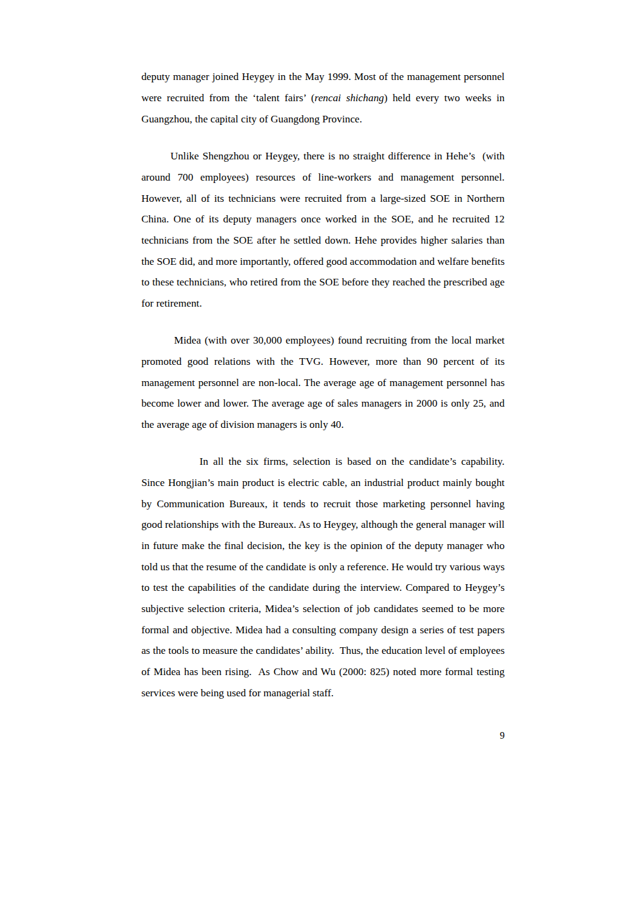deputy manager joined Heygey in the May 1999. Most of the management personnel were recruited from the ‘talent fairs’ (rencai shichang) held every two weeks in Guangzhou, the capital city of Guangdong Province.
Unlike Shengzhou or Heygey, there is no straight difference in Hehe’s (with around 700 employees) resources of line-workers and management personnel. However, all of its technicians were recruited from a large-sized SOE in Northern China. One of its deputy managers once worked in the SOE, and he recruited 12 technicians from the SOE after he settled down. Hehe provides higher salaries than the SOE did, and more importantly, offered good accommodation and welfare benefits to these technicians, who retired from the SOE before they reached the prescribed age for retirement.
Midea (with over 30,000 employees) found recruiting from the local market promoted good relations with the TVG. However, more than 90 percent of its management personnel are non-local. The average age of management personnel has become lower and lower. The average age of sales managers in 2000 is only 25, and the average age of division managers is only 40.
In all the six firms, selection is based on the candidate’s capability. Since Hongjian’s main product is electric cable, an industrial product mainly bought by Communication Bureaux, it tends to recruit those marketing personnel having good relationships with the Bureaux. As to Heygey, although the general manager will in future make the final decision, the key is the opinion of the deputy manager who told us that the resume of the candidate is only a reference. He would try various ways to test the capabilities of the candidate during the interview. Compared to Heygey’s subjective selection criteria, Midea’s selection of job candidates seemed to be more formal and objective. Midea had a consulting company design a series of test papers as the tools to measure the candidates’ ability. Thus, the education level of employees of Midea has been rising. As Chow and Wu (2000: 825) noted more formal testing services were being used for managerial staff.
9